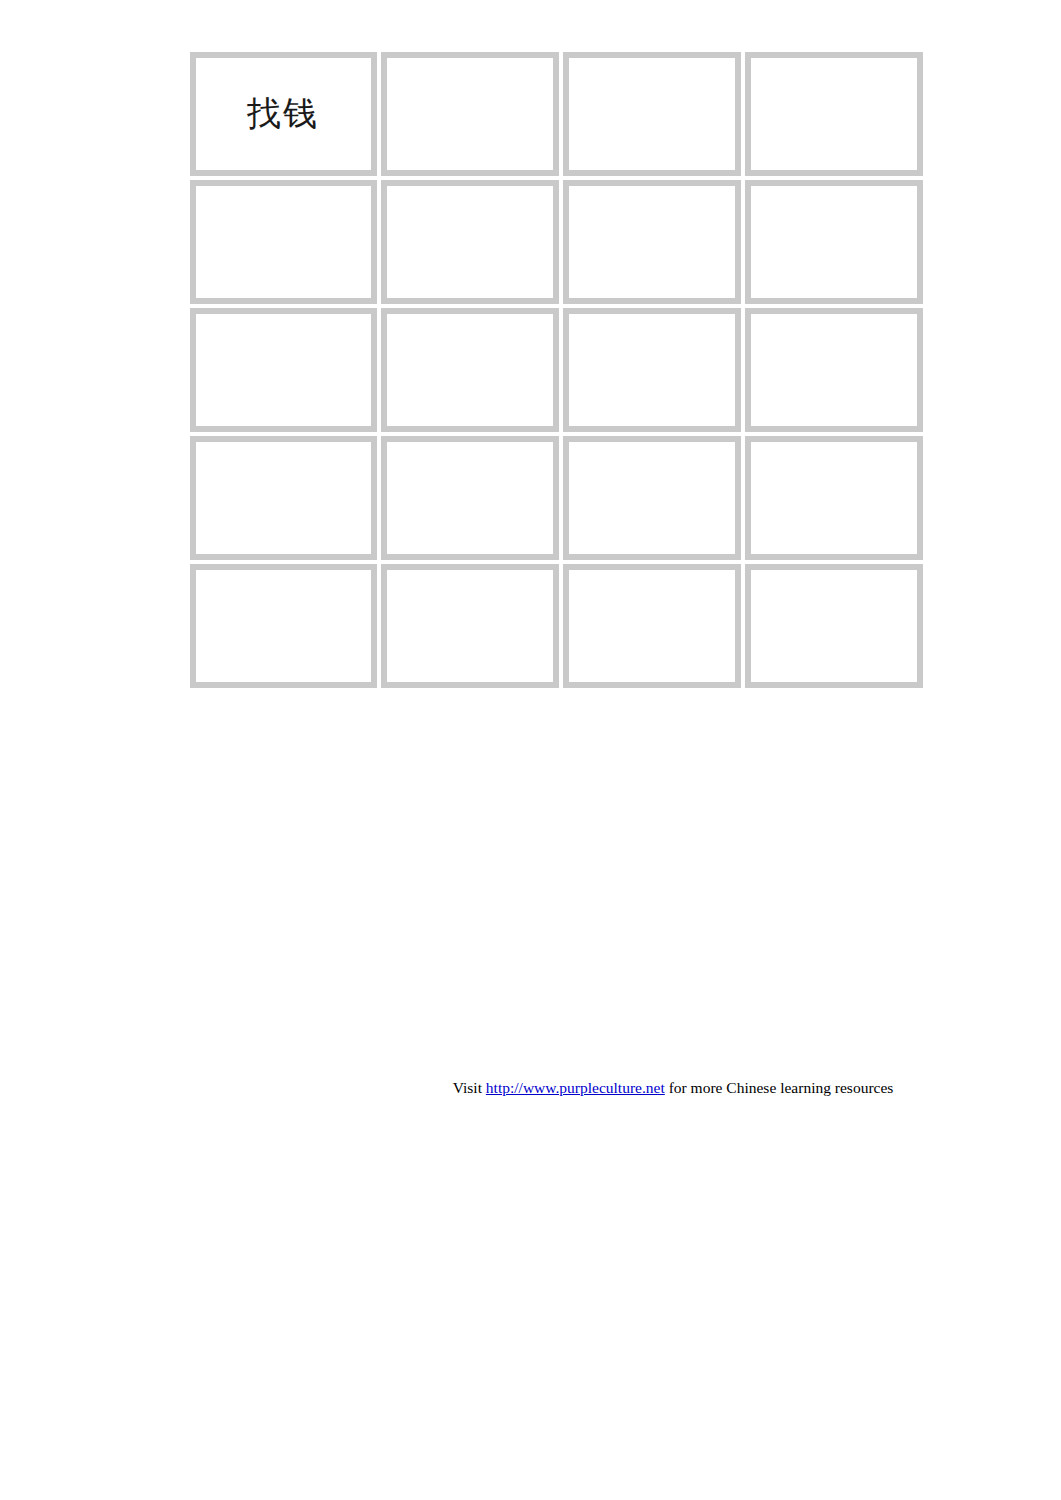| 找钱 | | | |
Visit http://www.purpleculture.net for more Chinese learning resources